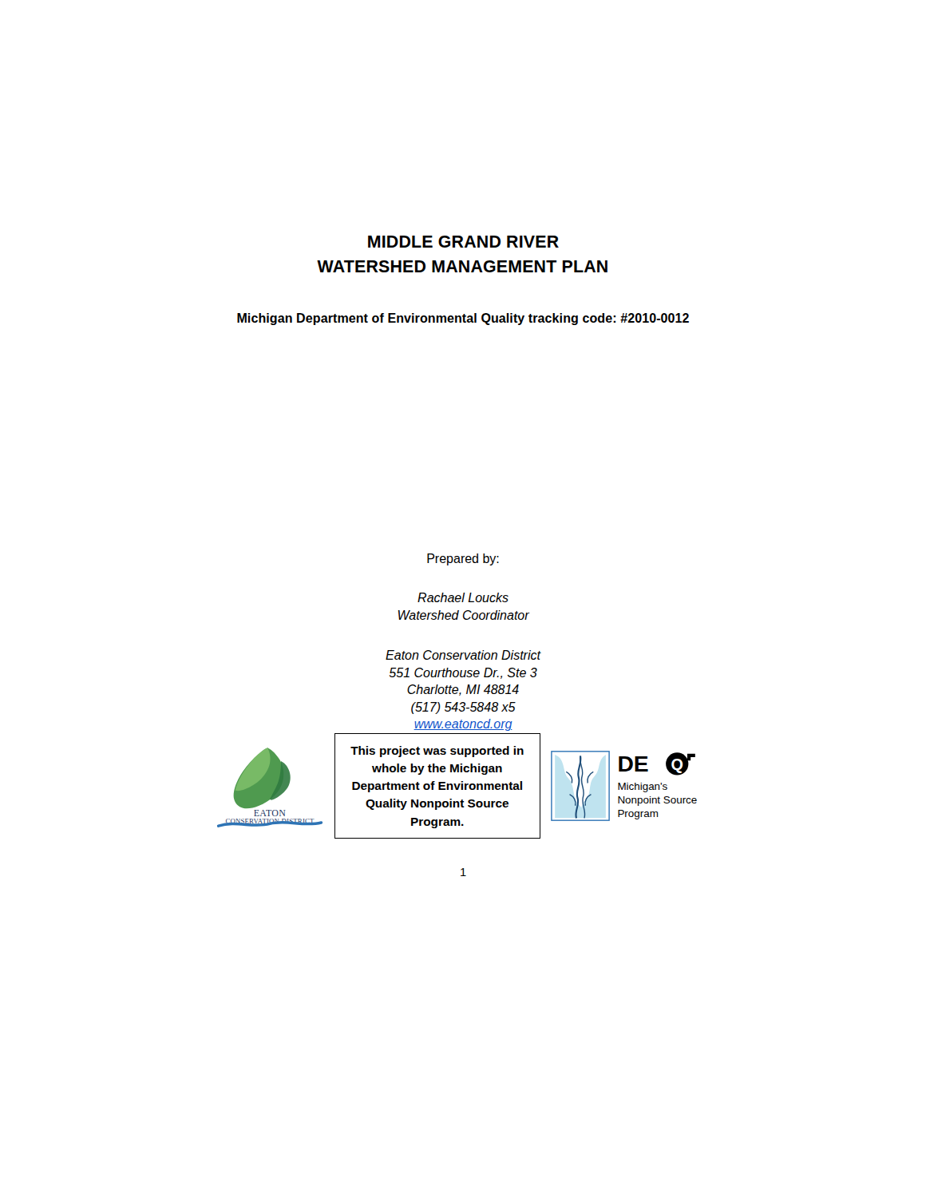MIDDLE GRAND RIVER
WATERSHED MANAGEMENT PLAN
Michigan Department of Environmental Quality tracking code: #2010-0012
Prepared by:
Rachael Loucks
Watershed Coordinator
Eaton Conservation District
551 Courthouse Dr., Ste 3
Charlotte, MI 48814
(517) 543-5848 x5
www.eatoncd.org
EATON CONSERVATION DISTRICT
This project was supported in whole by the Michigan Department of Environmental Quality Nonpoint Source Program.
DE Q Michigan's Nonpoint Source Program
1